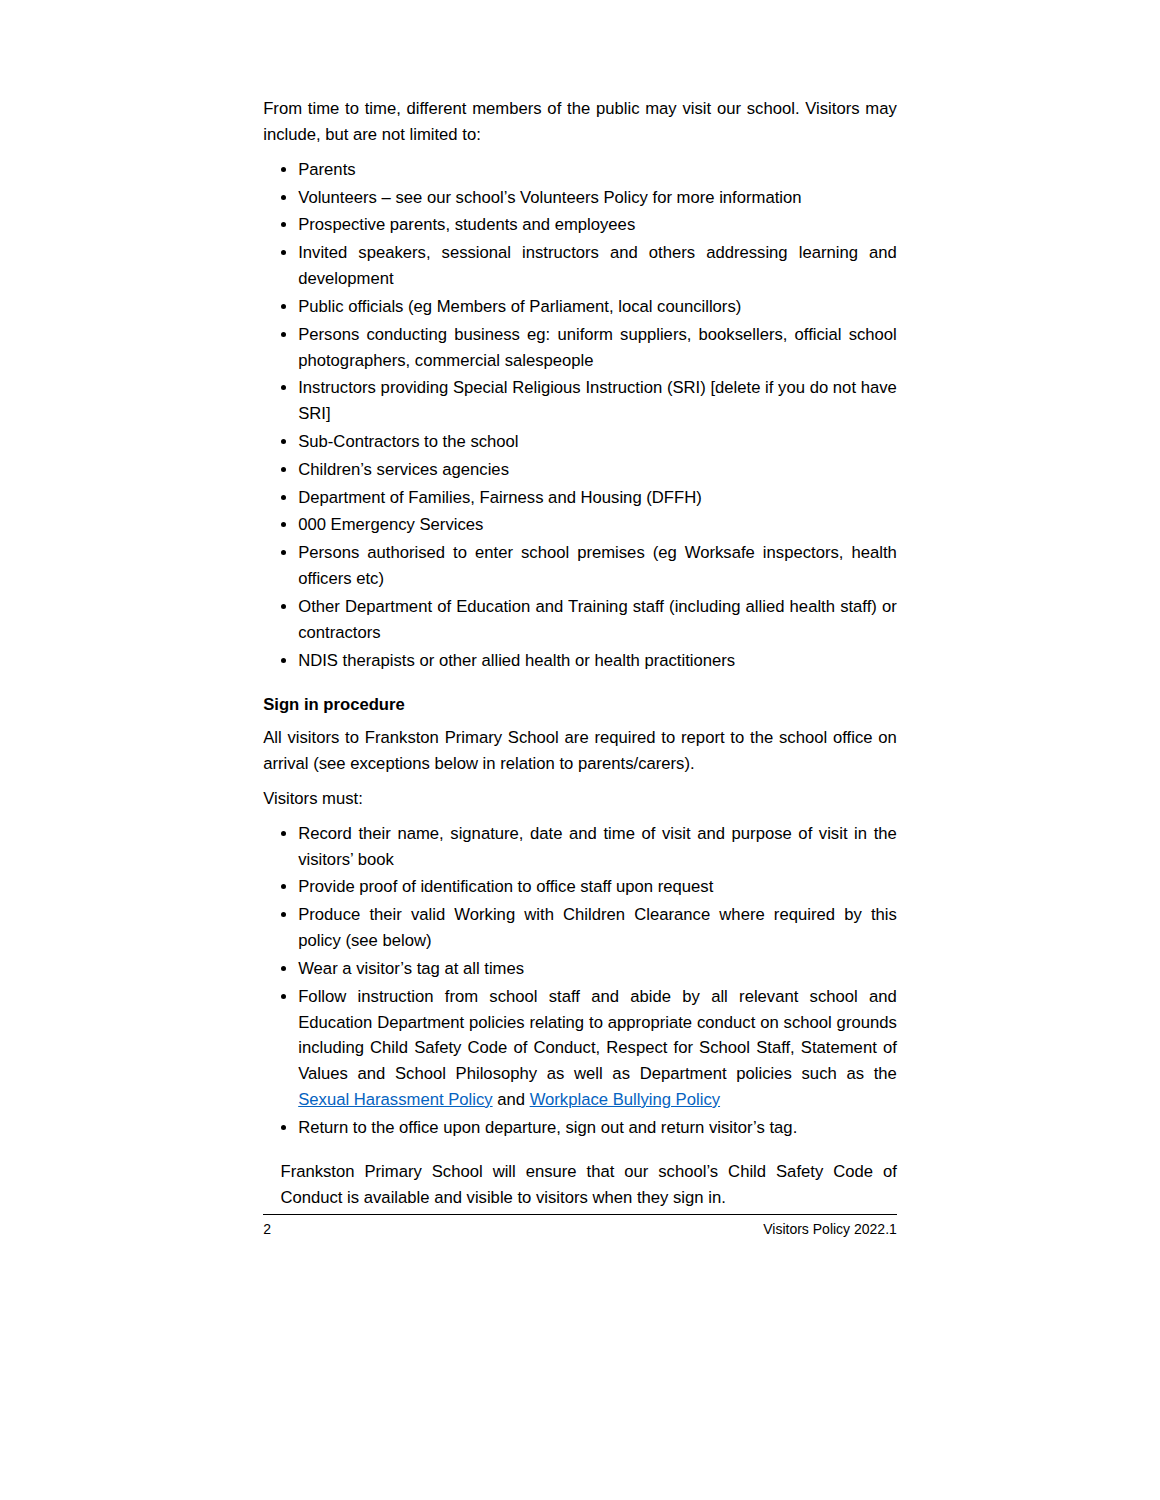From time to time, different members of the public may visit our school. Visitors may include, but are not limited to:
Parents
Volunteers – see our school’s Volunteers Policy for more information
Prospective parents, students and employees
Invited speakers, sessional instructors and others addressing learning and development
Public officials (eg Members of Parliament, local councillors)
Persons conducting business eg: uniform suppliers, booksellers, official school photographers, commercial salespeople
Instructors providing Special Religious Instruction (SRI) [delete if you do not have SRI]
Sub-Contractors to the school
Children’s services agencies
Department of Families, Fairness and Housing (DFFH)
000 Emergency Services
Persons authorised to enter school premises (eg Worksafe inspectors, health officers etc)
Other Department of Education and Training staff (including allied health staff) or contractors
NDIS therapists or other allied health or health practitioners
Sign in procedure
All visitors to Frankston Primary School are required to report to the school office on arrival (see exceptions below in relation to parents/carers).
Visitors must:
Record their name, signature, date and time of visit and purpose of visit in the visitors’ book
Provide proof of identification to office staff upon request
Produce their valid Working with Children Clearance where required by this policy (see below)
Wear a visitor’s tag at all times
Follow instruction from school staff and abide by all relevant school and Education Department policies relating to appropriate conduct on school grounds including Child Safety Code of Conduct, Respect for School Staff, Statement of Values and School Philosophy as well as Department policies such as the Sexual Harassment Policy and Workplace Bullying Policy
Return to the office upon departure, sign out and return visitor’s tag.
Frankston Primary School will ensure that our school’s Child Safety Code of Conduct is available and visible to visitors when they sign in.
2 Visitors Policy 2022.1